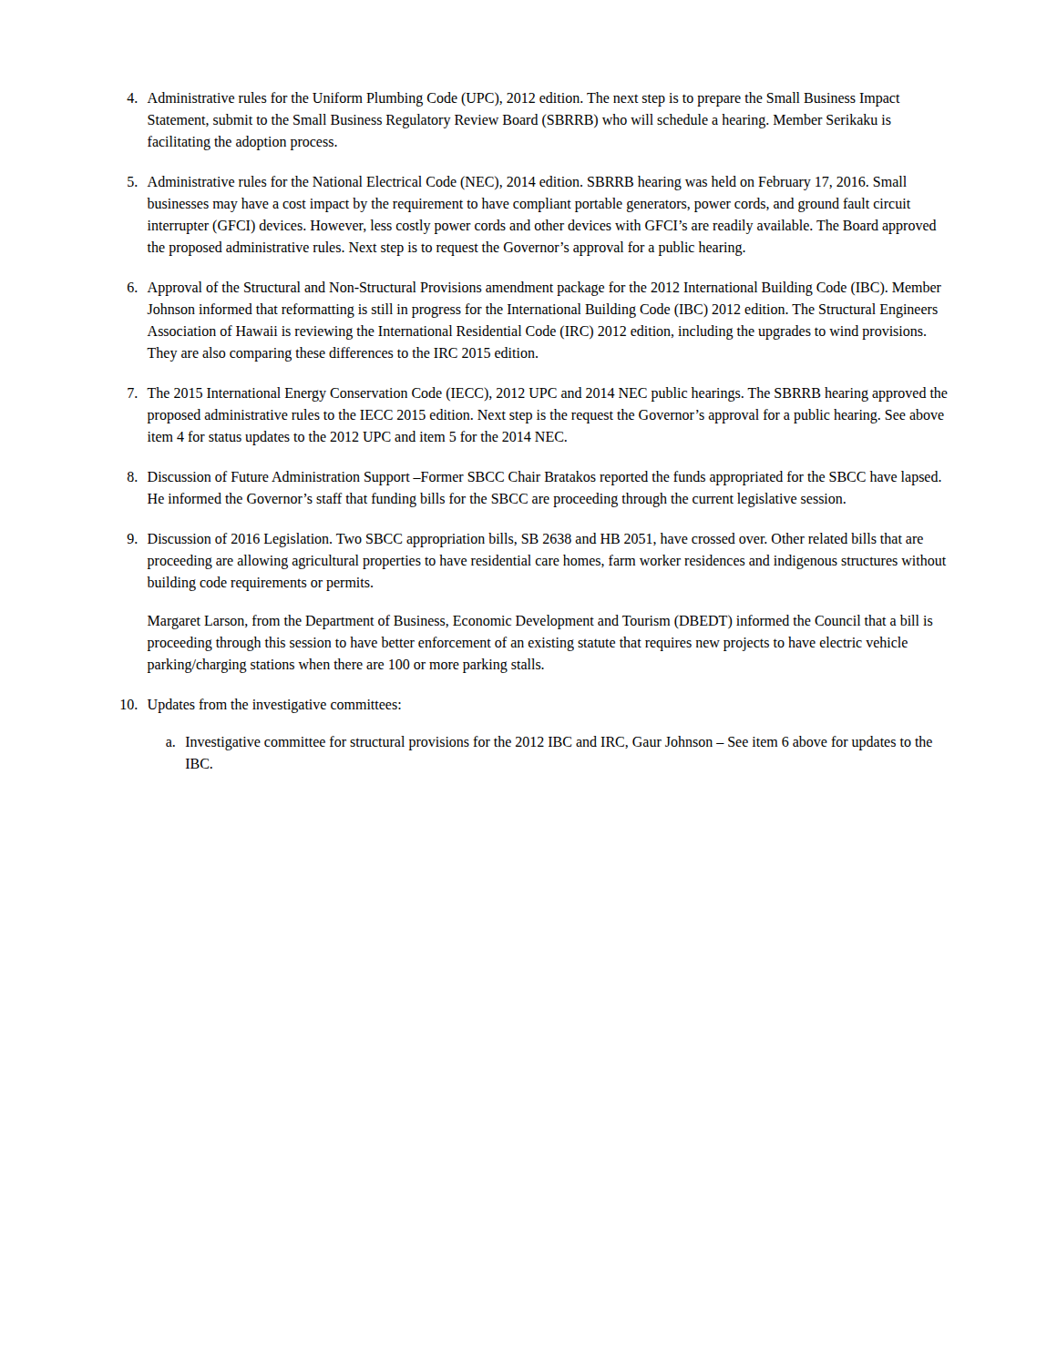Administrative rules for the Uniform Plumbing Code (UPC), 2012 edition. The next step is to prepare the Small Business Impact Statement, submit to the Small Business Regulatory Review Board (SBRRB) who will schedule a hearing. Member Serikaku is facilitating the adoption process.
Administrative rules for the National Electrical Code (NEC), 2014 edition. SBRRB hearing was held on February 17, 2016. Small businesses may have a cost impact by the requirement to have compliant portable generators, power cords, and ground fault circuit interrupter (GFCI) devices. However, less costly power cords and other devices with GFCI’s are readily available. The Board approved the proposed administrative rules. Next step is to request the Governor’s approval for a public hearing.
Approval of the Structural and Non-Structural Provisions amendment package for the 2012 International Building Code (IBC). Member Johnson informed that reformatting is still in progress for the International Building Code (IBC) 2012 edition. The Structural Engineers Association of Hawaii is reviewing the International Residential Code (IRC) 2012 edition, including the upgrades to wind provisions. They are also comparing these differences to the IRC 2015 edition.
The 2015 International Energy Conservation Code (IECC), 2012 UPC and 2014 NEC public hearings. The SBRRB hearing approved the proposed administrative rules to the IECC 2015 edition. Next step is the request the Governor’s approval for a public hearing. See above item 4 for status updates to the 2012 UPC and item 5 for the 2014 NEC.
Discussion of Future Administration Support –Former SBCC Chair Bratakos reported the funds appropriated for the SBCC have lapsed. He informed the Governor’s staff that funding bills for the SBCC are proceeding through the current legislative session.
Discussion of 2016 Legislation. Two SBCC appropriation bills, SB 2638 and HB 2051, have crossed over. Other related bills that are proceeding are allowing agricultural properties to have residential care homes, farm worker residences and indigenous structures without building code requirements or permits.
Margaret Larson, from the Department of Business, Economic Development and Tourism (DBEDT) informed the Council that a bill is proceeding through this session to have better enforcement of an existing statute that requires new projects to have electric vehicle parking/charging stations when there are 100 or more parking stalls.
Updates from the investigative committees:
Investigative committee for structural provisions for the 2012 IBC and IRC, Gaur Johnson – See item 6 above for updates to the IBC.